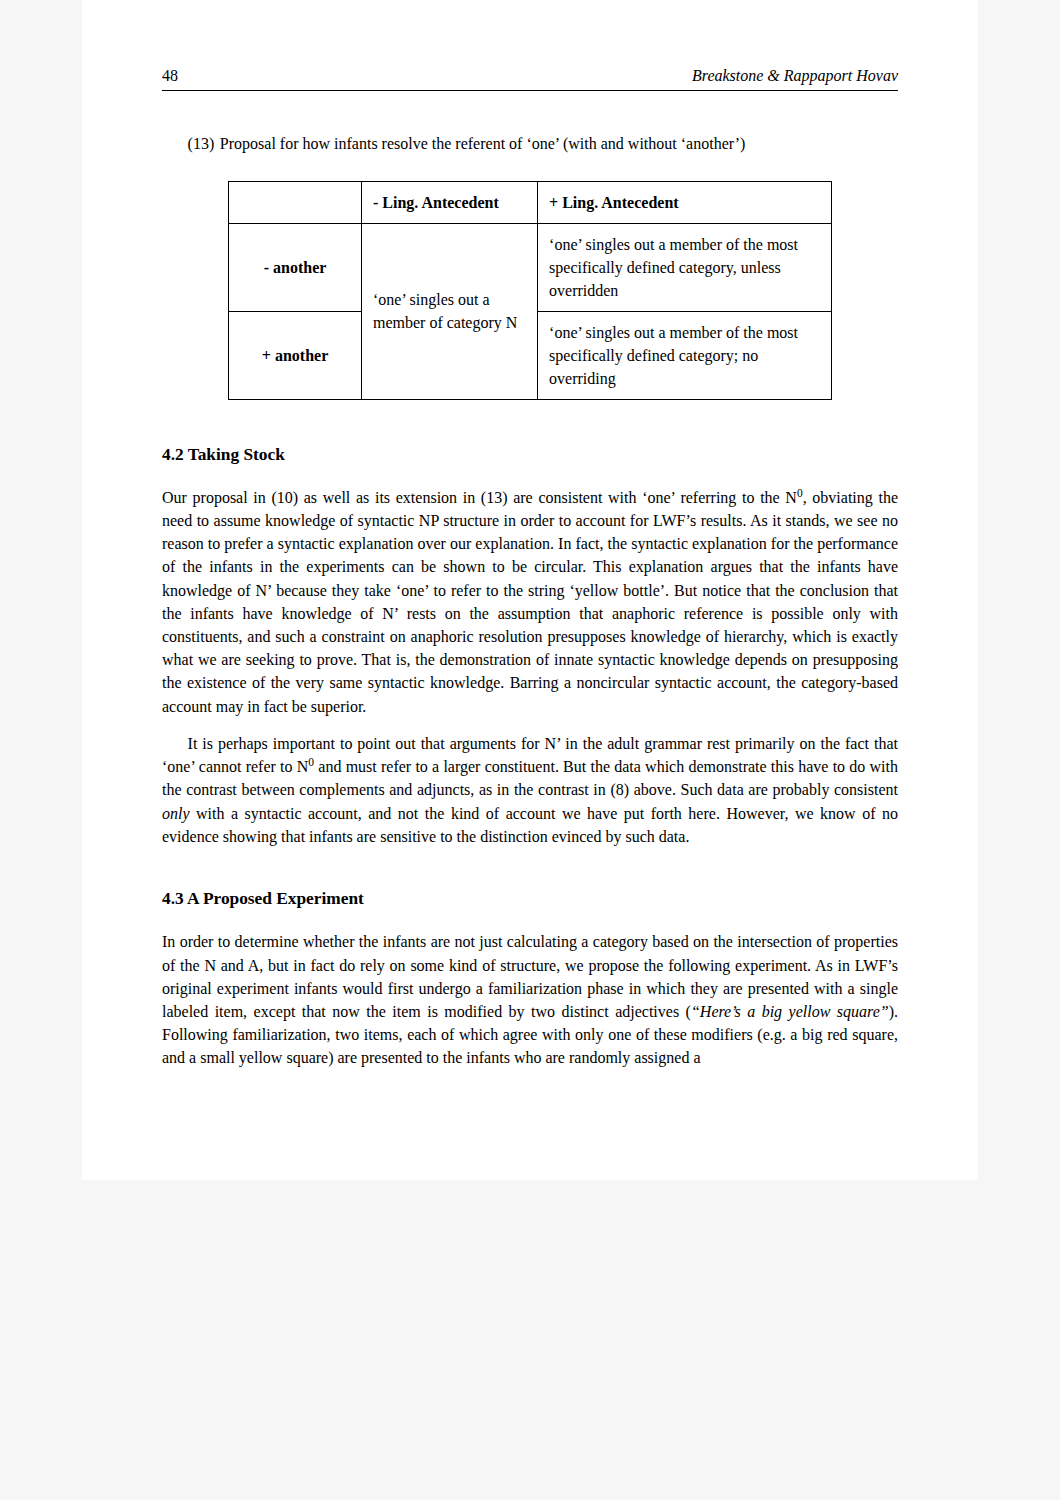48 Breakstone & Rappaport Hovav
(13) Proposal for how infants resolve the referent of ‘one’ (with and without ‘another’)
| | - Ling. Antecedent | + Ling. Antecedent |
| --- | --- | --- |
| - another | ‘one’ singles out a member of category N | ‘one’ singles out a member of the most specifically defined category, unless overridden |
| + another | ‘one’ singles out a member of the most specifically defined category; no overriding |
4.2 Taking Stock
Our proposal in (10) as well as its extension in (13) are consistent with ‘one’ referring to the N0, obviating the need to assume knowledge of syntactic NP structure in order to account for LWF’s results. As it stands, we see no reason to prefer a syntactic explanation over our explanation. In fact, the syntactic explanation for the performance of the infants in the experiments can be shown to be circular. This explanation argues that the infants have knowledge of N’ because they take ‘one’ to refer to the string ‘yellow bottle’. But notice that the conclusion that the infants have knowledge of N’ rests on the assumption that anaphoric reference is possible only with constituents, and such a constraint on anaphoric resolution presupposes knowledge of hierarchy, which is exactly what we are seeking to prove. That is, the demonstration of innate syntactic knowledge depends on presupposing the existence of the very same syntactic knowledge. Barring a noncircular syntactic account, the category-based account may in fact be superior.
It is perhaps important to point out that arguments for N’ in the adult grammar rest primarily on the fact that ‘one’ cannot refer to N0 and must refer to a larger constituent. But the data which demonstrate this have to do with the contrast between complements and adjuncts, as in the contrast in (8) above. Such data are probably consistent only with a syntactic account, and not the kind of account we have put forth here. However, we know of no evidence showing that infants are sensitive to the distinction evinced by such data.
4.3 A Proposed Experiment
In order to determine whether the infants are not just calculating a category based on the intersection of properties of the N and A, but in fact do rely on some kind of structure, we propose the following experiment. As in LWF’s original experiment infants would first undergo a familiarization phase in which they are presented with a single labeled item, except that now the item is modified by two distinct adjectives (“Here’s a big yellow square”). Following familiarization, two items, each of which agree with only one of these modifiers (e.g. a big red square, and a small yellow square) are presented to the infants who are randomly assigned a